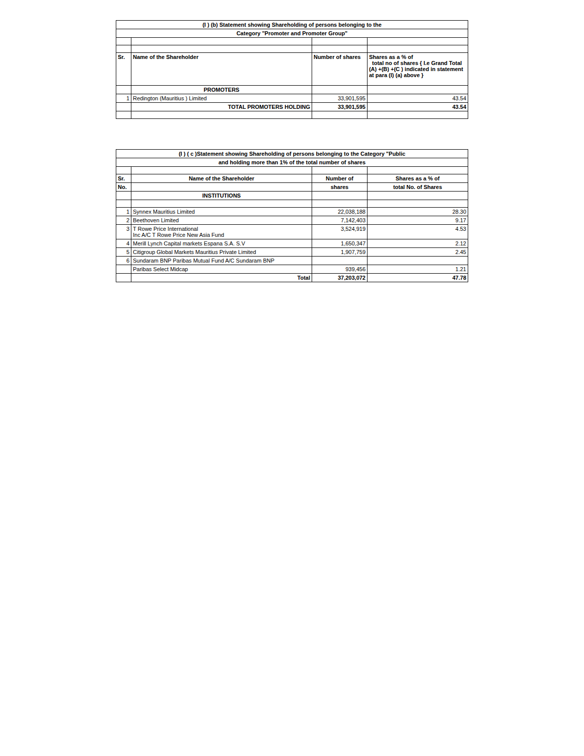| (I ) (b) Statement showing Shareholding of persons belonging to the |
| Category "Promoter and Promoter Group" |
| Sr. | Name of the Shareholder | Number of shares | Shares as a % of total no of shares { I.e Grand Total (A) +(B) +(C ) indicated in statement at para (I) (a) above } |
| | PROMOTERS | | |
| 1 | Redington (Mauritius ) Limited | 33,901,595 | 43.54 |
| | TOTAL PROMOTERS HOLDING | 33,901,595 | 43.54 |
| (I ) ( c )Statement showing Shareholding of persons belonging to the Category "Public |
| and holding more than 1% of the total number of shares |
| Sr. | Name of the Shareholder | Number of | Shares as a % of |
| No. | | shares | total No. of Shares |
| | INSTITUTIONS | | |
| 1 | Synnex Mauritius Limited | 22,038,188 | 28.30 |
| 2 | Beethoven Limited | 7,142,403 | 9.17 |
| 3 | T Rowe Price International Inc A/C T Rowe Price New Asia Fund | 3,524,919 | 4.53 |
| 4 | Merill Lynch Capital markets Espana S.A. S.V | 1,650,347 | 2.12 |
| 5 | Citigroup Global Markets Mauritius Private Limited | 1,907,759 | 2.45 |
| 6 | Sundaram BNP Paribas Mutual Fund A/C Sundaram BNP | | |
| | Paribas Select Midcap | 939,456 | 1.21 |
| | Total | 37,203,072 | 47.78 |